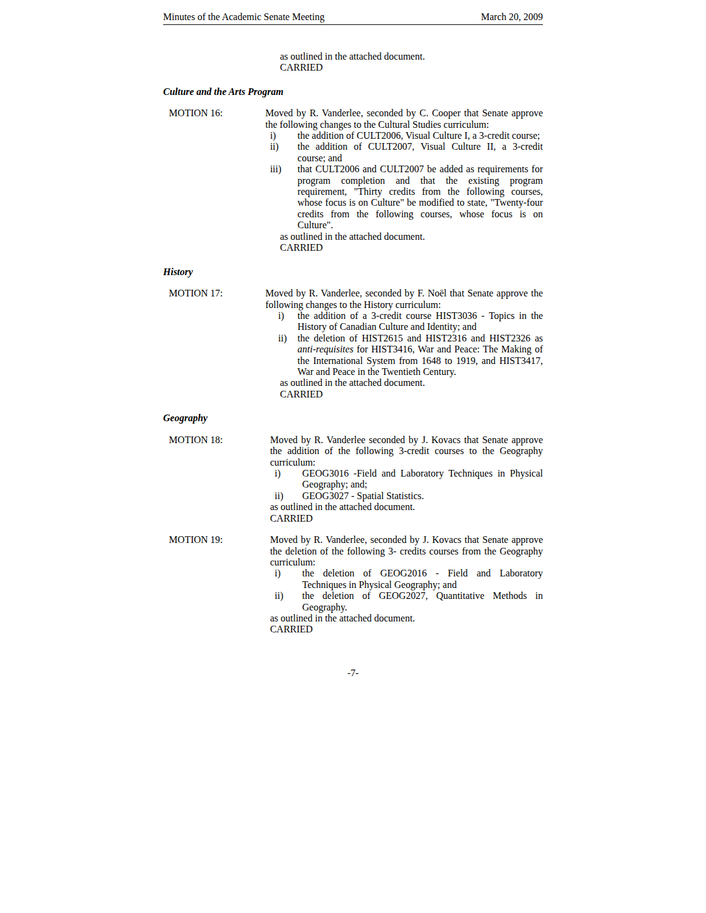Minutes of the Academic Senate Meeting
March 20, 2009
as outlined in the attached document.
CARRIED
Culture and the Arts Program
MOTION 16:
Moved by R. Vanderlee, seconded by C. Cooper that Senate approve the following changes to the Cultural Studies curriculum:
i)
the addition of CULT2006, Visual Culture I, a 3-credit course;
ii)
the addition of CULT2007, Visual Culture II, a 3-credit course; and
iii)
that CULT2006 and CULT2007 be added as requirements for program completion and that the existing program requirement, "Thirty credits from the following courses, whose focus is on Culture" be modified to state, "Twenty-four credits from the following courses, whose focus is on Culture".
as outlined in the attached document.
CARRIED
History
MOTION 17:
Moved by R. Vanderlee, seconded by F. Noël that Senate approve the following changes to the History curriculum:
i)
the addition of a 3-credit course HIST3036 - Topics in the History of Canadian Culture and Identity; and
ii)
the deletion of HIST2615 and HIST2316 and HIST2326 as anti-requisites for HIST3416, War and Peace: The Making of the International System from 1648 to 1919, and HIST3417, War and Peace in the Twentieth Century.
as outlined in the attached document.
CARRIED
Geography
MOTION 18:
Moved by R. Vanderlee seconded by J. Kovacs that Senate approve the addition of the following 3-credit courses to the Geography curriculum:
i)
GEOG3016 -Field and Laboratory Techniques in Physical Geography; and;
ii)
GEOG3027 - Spatial Statistics.
as outlined in the attached document.
CARRIED
MOTION 19:
Moved by R. Vanderlee, seconded by J. Kovacs that Senate approve the deletion of the following 3- credits courses from the Geography curriculum:
i)
the deletion of GEOG2016 - Field and Laboratory Techniques in Physical Geography; and
ii)
the deletion of GEOG2027, Quantitative Methods in Geography.
as outlined in the attached document.
CARRIED
-7-